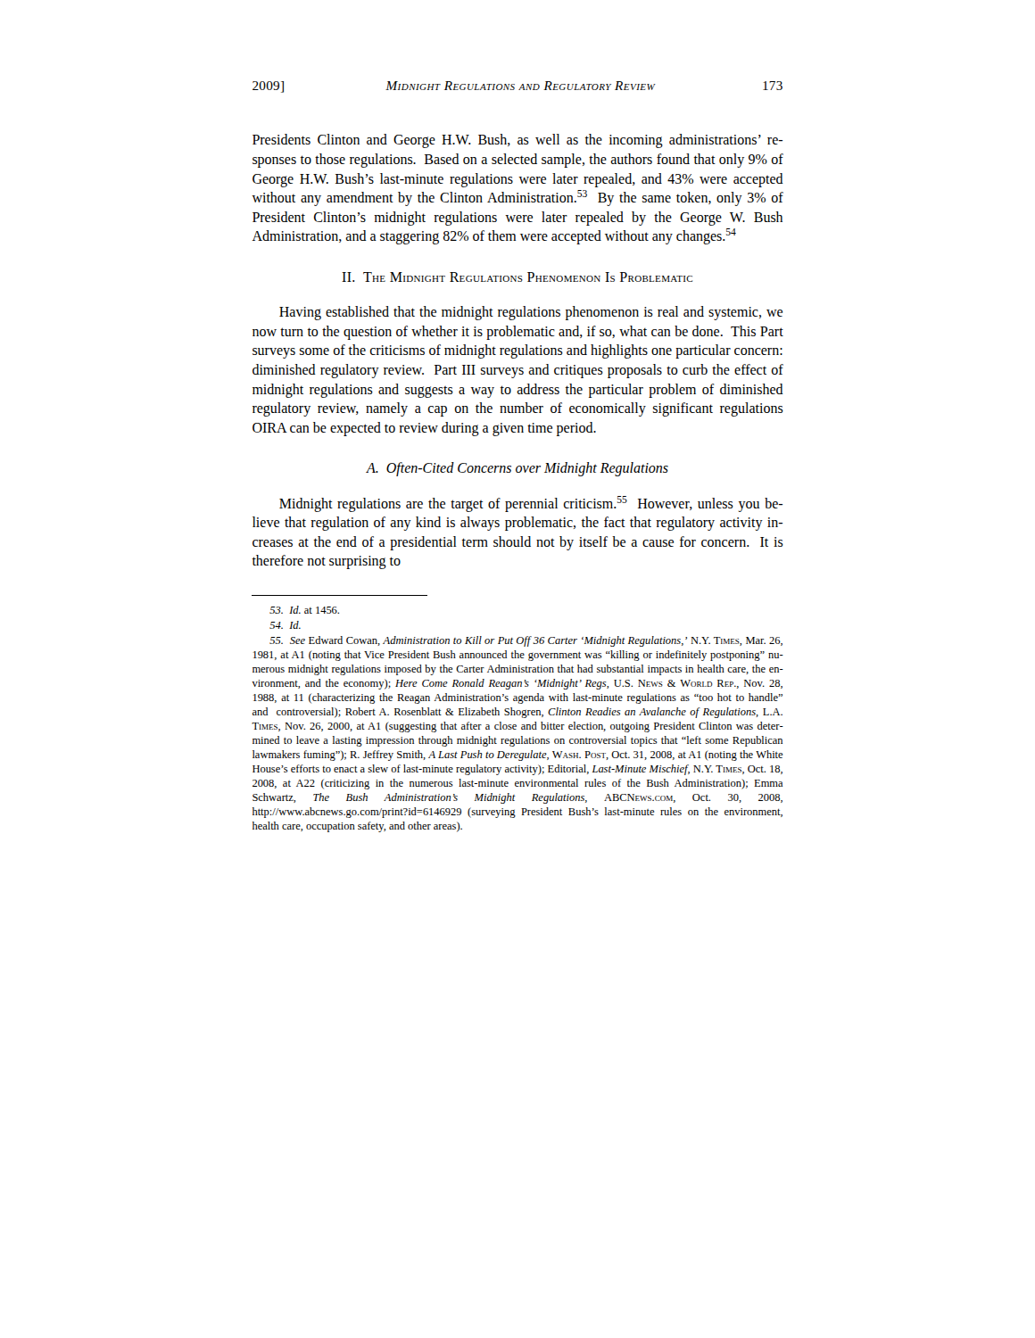2009] Midnight Regulations and Regulatory Review 173
Presidents Clinton and George H.W. Bush, as well as the incoming administrations’ responses to those regulations. Based on a selected sample, the authors found that only 9% of George H.W. Bush’s last-minute regulations were later repealed, and 43% were accepted without any amendment by the Clinton Administration.53 By the same token, only 3% of President Clinton’s midnight regulations were later repealed by the George W. Bush Administration, and a staggering 82% of them were accepted without any changes.54
II. The Midnight Regulations Phenomenon Is Problematic
Having established that the midnight regulations phenomenon is real and systemic, we now turn to the question of whether it is problematic and, if so, what can be done. This Part surveys some of the criticisms of midnight regulations and highlights one particular concern: diminished regulatory review. Part III surveys and critiques proposals to curb the effect of midnight regulations and suggests a way to address the particular problem of diminished regulatory review, namely a cap on the number of economically significant regulations OIRA can be expected to review during a given time period.
A. Often-Cited Concerns over Midnight Regulations
Midnight regulations are the target of perennial criticism.55 However, unless you believe that regulation of any kind is always problematic, the fact that regulatory activity increases at the end of a presidential term should not by itself be a cause for concern. It is therefore not surprising to
53. Id. at 1456.
54. Id.
55. See Edward Cowan, Administration to Kill or Put Off 36 Carter ‘Midnight Regulations,’ N.Y. Times, Mar. 26, 1981, at A1 (noting that Vice President Bush announced the government was “killing or indefinitely postponing” numerous midnight regulations imposed by the Carter Administration that had substantial impacts in health care, the environment, and the economy); Here Come Ronald Reagan’s ‘Midnight’ Regs, U.S. News & World Rep., Nov. 28, 1988, at 11 (characterizing the Reagan Administration’s agenda with last-minute regulations as “too hot to handle” and controversial); Robert A. Rosenblatt & Elizabeth Shogren, Clinton Readies an Avalanche of Regulations, L.A. Times, Nov. 26, 2000, at A1 (suggesting that after a close and bitter election, outgoing President Clinton was determined to leave a lasting impression through midnight regulations on controversial topics that “left some Republican lawmakers fuming”); R. Jeffrey Smith, A Last Push to Deregulate, Wash. Post, Oct. 31, 2008, at A1 (noting the White House’s efforts to enact a slew of last-minute regulatory activity); Editorial, Last-Minute Mischief, N.Y. Times, Oct. 18, 2008, at A22 (criticizing in the numerous last-minute environmental rules of the Bush Administration); Emma Schwartz, The Bush Administration’s Midnight Regulations, ABCNews.com, Oct. 30, 2008, http://www.abcnews.go.com/print?id=6146929 (surveying President Bush’s last-minute rules on the environment, health care, occupation safety, and other areas).